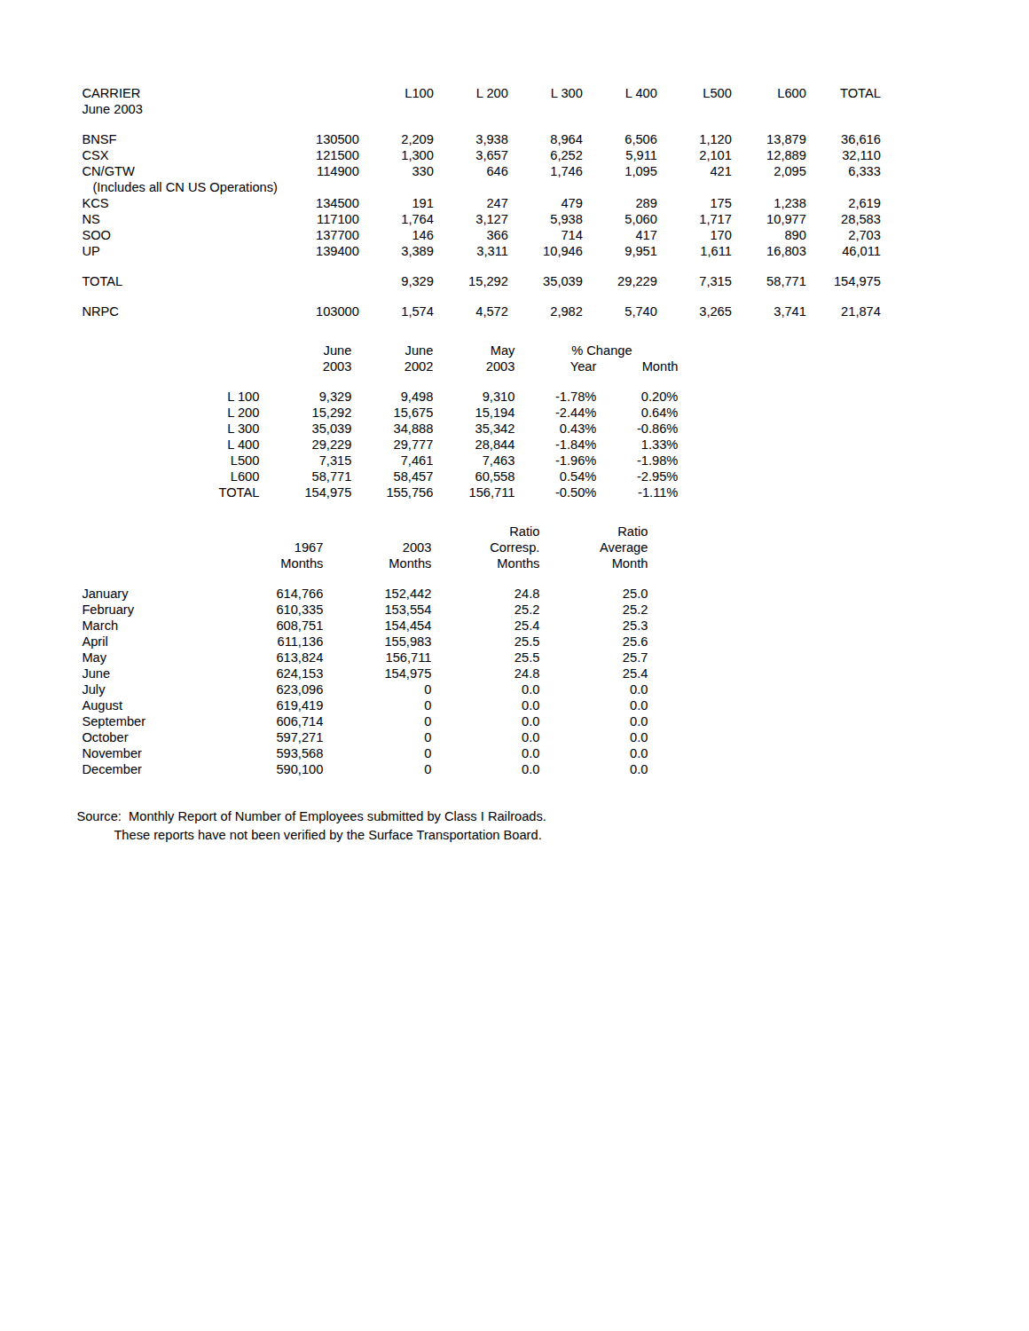| CARRIER | | L100 | L 200 | L 300 | L 400 | L500 | L600 | TOTAL |
| June 2003 | | | | | | | | |
| BNSF | 130500 | 2,209 | 3,938 | 8,964 | 6,506 | 1,120 | 13,879 | 36,616 |
| CSX | 121500 | 1,300 | 3,657 | 6,252 | 5,911 | 2,101 | 12,889 | 32,110 |
| CN/GTW | 114900 | 330 | 646 | 1,746 | 1,095 | 421 | 2,095 | 6,333 |
| (Includes all CN US Operations) | | | | | | | | |
| KCS | 134500 | 191 | 247 | 479 | 289 | 175 | 1,238 | 2,619 |
| NS | 117100 | 1,764 | 3,127 | 5,938 | 5,060 | 1,717 | 10,977 | 28,583 |
| SOO | 137700 | 146 | 366 | 714 | 417 | 170 | 890 | 2,703 |
| UP | 139400 | 3,389 | 3,311 | 10,946 | 9,951 | 1,611 | 16,803 | 46,011 |
| TOTAL | | 9,329 | 15,292 | 35,039 | 29,229 | 7,315 | 58,771 | 154,975 |
| NRPC | 103000 | 1,574 | 4,572 | 2,982 | 5,740 | 3,265 | 3,741 | 21,874 |
| | June | June | May | % Change |
| | 2003 | 2002 | 2003 | Year | Month |
| L 100 | 9,329 | 9,498 | 9,310 | -1.78% | 0.20% |
| L 200 | 15,292 | 15,675 | 15,194 | -2.44% | 0.64% |
| L 300 | 35,039 | 34,888 | 35,342 | 0.43% | -0.86% |
| L 400 | 29,229 | 29,777 | 28,844 | -1.84% | 1.33% |
| L500 | 7,315 | 7,461 | 7,463 | -1.96% | -1.98% |
| L600 | 58,771 | 58,457 | 60,558 | 0.54% | -2.95% |
| TOTAL | 154,975 | 155,756 | 156,711 | -0.50% | -1.11% |
| | | | Ratio | Ratio |
| | 1967 | 2003 | Corresp. | Average |
| | Months | Months | Months | Month |
| January | 614,766 | 152,442 | 24.8 | 25.0 |
| February | 610,335 | 153,554 | 25.2 | 25.2 |
| March | 608,751 | 154,454 | 25.4 | 25.3 |
| April | 611,136 | 155,983 | 25.5 | 25.6 |
| May | 613,824 | 156,711 | 25.5 | 25.7 |
| June | 624,153 | 154,975 | 24.8 | 25.4 |
| July | 623,096 | 0 | 0.0 | 0.0 |
| August | 619,419 | 0 | 0.0 | 0.0 |
| September | 606,714 | 0 | 0.0 | 0.0 |
| October | 597,271 | 0 | 0.0 | 0.0 |
| November | 593,568 | 0 | 0.0 | 0.0 |
| December | 590,100 | 0 | 0.0 | 0.0 |
Source: Monthly Report of Number of Employees submitted by Class I Railroads.
These reports have not been verified by the Surface Transportation Board.